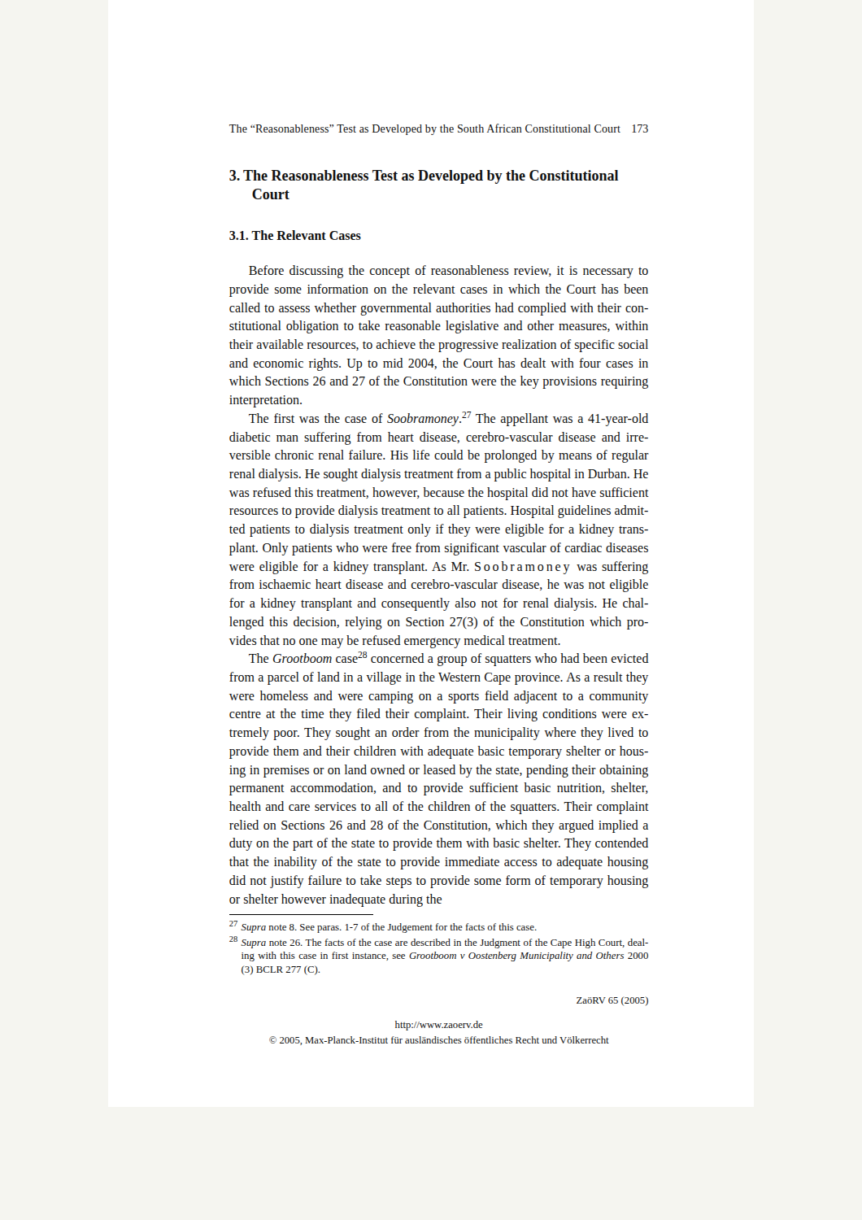173 The “Reasonableness” Test as Developed by the South African Constitutional Court
3. The Reasonableness Test as Developed by the Constitutional Court
3.1. The Relevant Cases
Before discussing the concept of reasonableness review, it is necessary to provide some information on the relevant cases in which the Court has been called to assess whether governmental authorities had complied with their constitutional obligation to take reasonable legislative and other measures, within their available resources, to achieve the progressive realization of specific social and economic rights. Up to mid 2004, the Court has dealt with four cases in which Sections 26 and 27 of the Constitution were the key provisions requiring interpretation.
The first was the case of Soobramoney.27 The appellant was a 41-year-old diabetic man suffering from heart disease, cerebro-vascular disease and irreversible chronic renal failure. His life could be prolonged by means of regular renal dialysis. He sought dialysis treatment from a public hospital in Durban. He was refused this treatment, however, because the hospital did not have sufficient resources to provide dialysis treatment to all patients. Hospital guidelines admitted patients to dialysis treatment only if they were eligible for a kidney transplant. Only patients who were free from significant vascular of cardiac diseases were eligible for a kidney transplant. As Mr. Soobramoney was suffering from ischaemic heart disease and cerebro-vascular disease, he was not eligible for a kidney transplant and consequently also not for renal dialysis. He challenged this decision, relying on Section 27(3) of the Constitution which provides that no one may be refused emergency medical treatment.
The Grootboom case28 concerned a group of squatters who had been evicted from a parcel of land in a village in the Western Cape province. As a result they were homeless and were camping on a sports field adjacent to a community centre at the time they filed their complaint. Their living conditions were extremely poor. They sought an order from the municipality where they lived to provide them and their children with adequate basic temporary shelter or housing in premises or on land owned or leased by the state, pending their obtaining permanent accommodation, and to provide sufficient basic nutrition, shelter, health and care services to all of the children of the squatters. Their complaint relied on Sections 26 and 28 of the Constitution, which they argued implied a duty on the part of the state to provide them with basic shelter. They contended that the inability of the state to provide immediate access to adequate housing did not justify failure to take steps to provide some form of temporary housing or shelter however inadequate during the
27 Supra note 8. See paras. 1-7 of the Judgement for the facts of this case.
28 Supra note 26. The facts of the case are described in the Judgment of the Cape High Court, dealing with this case in first instance, see Grootboom v Oostenberg Municipality and Others 2000 (3) BCLR 277 (C).
ZaöRV 65 (2005)
http://www.zaoerv.de
© 2005, Max-Planck-Institut für ausländisches öffentliches Recht und Völkerrecht